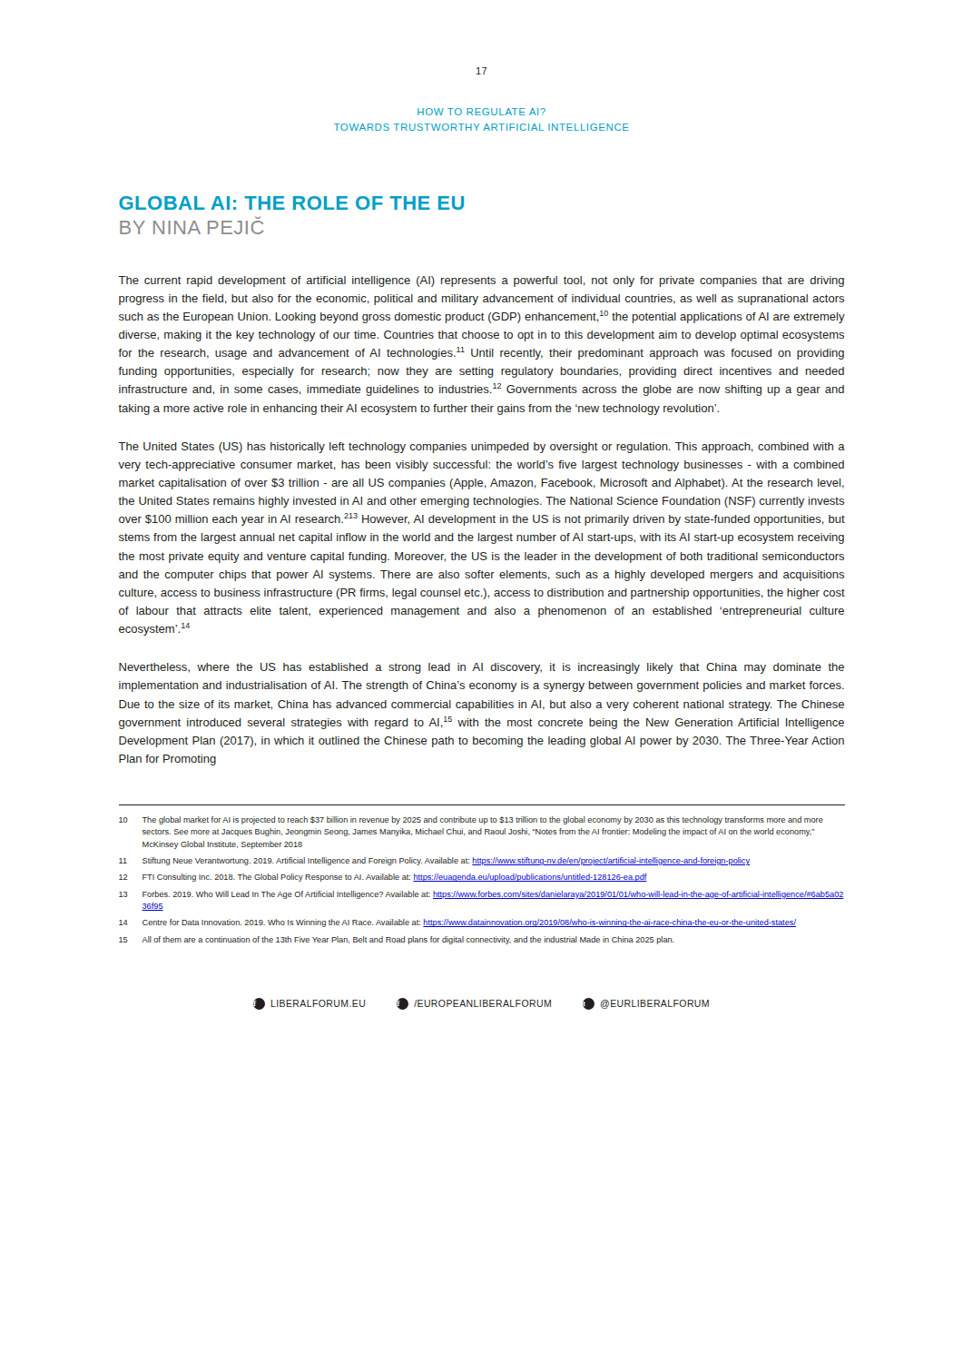17
How to regulate AI?
Towards trustworthy artificial intelligence
Global AI: The role of the EU by Nina Pejič
The current rapid development of artificial intelligence (AI) represents a powerful tool, not only for private companies that are driving progress in the field, but also for the economic, political and military advancement of individual countries, as well as supranational actors such as the European Union. Looking beyond gross domestic product (GDP) enhancement,10 the potential applications of AI are extremely diverse, making it the key technology of our time. Countries that choose to opt in to this development aim to develop optimal ecosystems for the research, usage and advancement of AI technologies.11 Until recently, their predominant approach was focused on providing funding opportunities, especially for research; now they are setting regulatory boundaries, providing direct incentives and needed infrastructure and, in some cases, immediate guidelines to industries.12 Governments across the globe are now shifting up a gear and taking a more active role in enhancing their AI ecosystem to further their gains from the ‘new technology revolution’.
The United States (US) has historically left technology companies unimpeded by oversight or regulation. This approach, combined with a very tech-appreciative consumer market, has been visibly successful: the world’s five largest technology businesses - with a combined market capitalisation of over $3 trillion - are all US companies (Apple, Amazon, Facebook, Microsoft and Alphabet). At the research level, the United States remains highly invested in AI and other emerging technologies. The National Science Foundation (NSF) currently invests over $100 million each year in AI research.213 However, AI development in the US is not primarily driven by state-funded opportunities, but stems from the largest annual net capital inflow in the world and the largest number of AI start-ups, with its AI start-up ecosystem receiving the most private equity and venture capital funding. Moreover, the US is the leader in the development of both traditional semiconductors and the computer chips that power AI systems. There are also softer elements, such as a highly developed mergers and acquisitions culture, access to business infrastructure (PR firms, legal counsel etc.), access to distribution and partnership opportunities, the higher cost of labour that attracts elite talent, experienced management and also a phenomenon of an established ‘entrepreneurial culture ecosystem’.14
Nevertheless, where the US has established a strong lead in AI discovery, it is increasingly likely that China may dominate the implementation and industrialisation of AI. The strength of China’s economy is a synergy between government policies and market forces. Due to the size of its market, China has advanced commercial capabilities in AI, but also a very coherent national strategy. The Chinese government introduced several strategies with regard to AI,15 with the most concrete being the New Generation Artificial Intelligence Development Plan (2017), in which it outlined the Chinese path to becoming the leading global AI power by 2030. The Three-Year Action Plan for Promoting
The global market for AI is projected to reach $37 billion in revenue by 2025 and contribute up to $13 trillion to the global economy by 2030 as this technology transforms more and more sectors. See more at Jacques Bughin, Jeongmin Seong, James Manyika, Michael Chui, and Raoul Joshi, “Notes from the AI frontier: Modeling the impact of AI on the world economy,” McKinsey Global Institute, September 2018
Stiftung Neue Verantwortung. 2019. Artificial Intelligence and Foreign Policy. Available at: https://www.stiftung-nv.de/en/project/artificial-intelligence-and-foreign-policy
FTI Consulting Inc. 2018. The Global Policy Response to AI. Available at: https://euagenda.eu/upload/publications/untitled-128126-ea.pdf
Forbes. 2019. Who Will Lead In The Age Of Artificial Intelligence? Available at: https://www.forbes.com/sites/danielaraya/2019/01/01/who-will-lead-in-the-age-of-artificial-intelligence/#6ab5a0236f95
Centre for Data Innovation. 2019. Who Is Winning the AI Race. Available at: https://www.datainnovation.org/2019/08/who-is-winning-the-ai-race-china-the-eu-or-the-united-states/
All of them are a continuation of the 13th Five Year Plan, Belt and Road plans for digital connectivity, and the industrial Made in China 2025 plan.
f LIBERALFORUM.EU f/EUROPEANLIBERALFORUM t@EURLIBERALFORUM